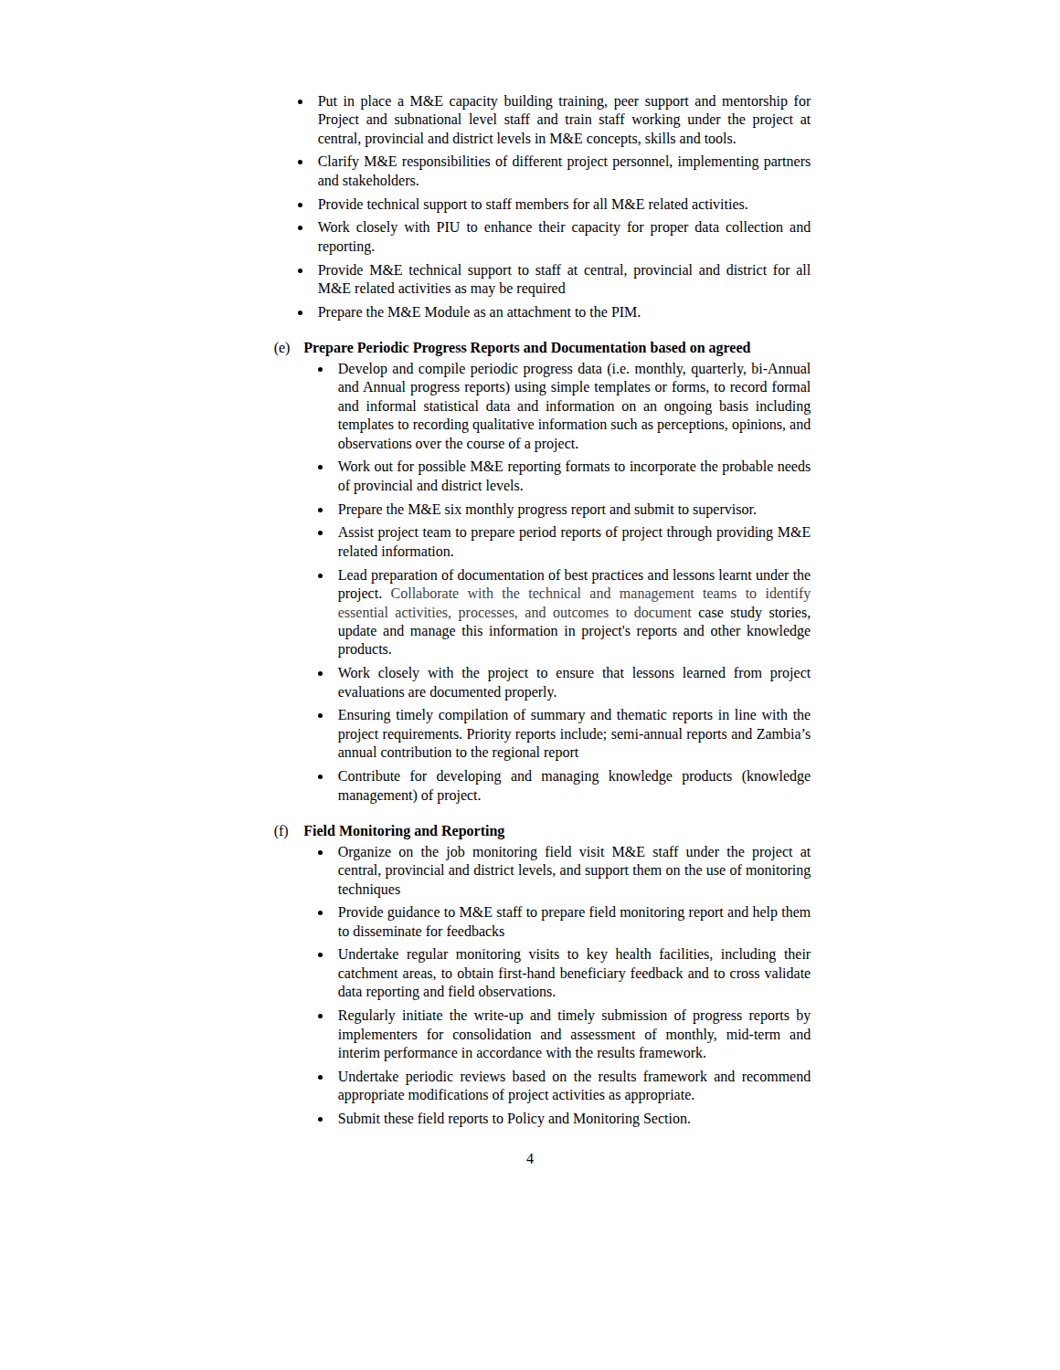Put in place a M&E capacity building training, peer support and mentorship for Project and subnational level staff and train staff working under the project at central, provincial and district levels in M&E concepts, skills and tools.
Clarify M&E responsibilities of different project personnel, implementing partners and stakeholders.
Provide technical support to staff members for all M&E related activities.
Work closely with PIU to enhance their capacity for proper data collection and reporting.
Provide M&E technical support to staff at central, provincial and district for all M&E related activities as may be required
Prepare the M&E Module as an attachment to the PIM.
(e) Prepare Periodic Progress Reports and Documentation based on agreed
Develop and compile periodic progress data (i.e. monthly, quarterly, bi-Annual and Annual progress reports) using simple templates or forms, to record formal and informal statistical data and information on an ongoing basis including templates to recording qualitative information such as perceptions, opinions, and observations over the course of a project.
Work out for possible M&E reporting formats to incorporate the probable needs of provincial and district levels.
Prepare the M&E six monthly progress report and submit to supervisor.
Assist project team to prepare period reports of project through providing M&E related information.
Lead preparation of documentation of best practices and lessons learnt under the project. Collaborate with the technical and management teams to identify essential activities, processes, and outcomes to document case study stories, update and manage this information in project's reports and other knowledge products.
Work closely with the project to ensure that lessons learned from project evaluations are documented properly.
Ensuring timely compilation of summary and thematic reports in line with the project requirements. Priority reports include; semi-annual reports and Zambia’s annual contribution to the regional report
Contribute for developing and managing knowledge products (knowledge management) of project.
(f) Field Monitoring and Reporting
Organize on the job monitoring field visit M&E staff under the project at central, provincial and district levels, and support them on the use of monitoring techniques
Provide guidance to M&E staff to prepare field monitoring report and help them to disseminate for feedbacks
Undertake regular monitoring visits to key health facilities, including their catchment areas, to obtain first-hand beneficiary feedback and to cross validate data reporting and field observations.
Regularly initiate the write-up and timely submission of progress reports by implementers for consolidation and assessment of monthly, mid-term and interim performance in accordance with the results framework.
Undertake periodic reviews based on the results framework and recommend appropriate modifications of project activities as appropriate.
Submit these field reports to Policy and Monitoring Section.
4